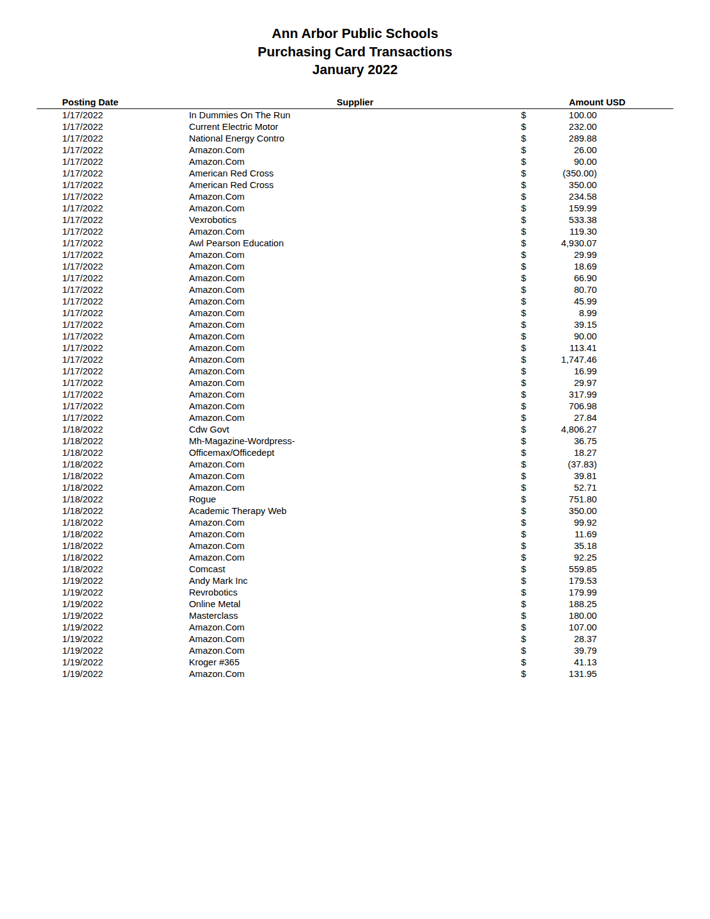Ann Arbor Public Schools
Purchasing Card Transactions
January 2022
| Posting Date | Supplier | Amount USD |
| --- | --- | --- |
| 1/17/2022 | In Dummies On The Run | $ | 100.00 |
| 1/17/2022 | Current Electric Motor | $ | 232.00 |
| 1/17/2022 | National Energy Contro | $ | 289.88 |
| 1/17/2022 | Amazon.Com | $ | 26.00 |
| 1/17/2022 | Amazon.Com | $ | 90.00 |
| 1/17/2022 | American Red Cross | $ | (350.00) |
| 1/17/2022 | American Red Cross | $ | 350.00 |
| 1/17/2022 | Amazon.Com | $ | 234.58 |
| 1/17/2022 | Amazon.Com | $ | 159.99 |
| 1/17/2022 | Vexrobotics | $ | 533.38 |
| 1/17/2022 | Amazon.Com | $ | 119.30 |
| 1/17/2022 | Awl Pearson Education | $ | 4,930.07 |
| 1/17/2022 | Amazon.Com | $ | 29.99 |
| 1/17/2022 | Amazon.Com | $ | 18.69 |
| 1/17/2022 | Amazon.Com | $ | 66.90 |
| 1/17/2022 | Amazon.Com | $ | 80.70 |
| 1/17/2022 | Amazon.Com | $ | 45.99 |
| 1/17/2022 | Amazon.Com | $ | 8.99 |
| 1/17/2022 | Amazon.Com | $ | 39.15 |
| 1/17/2022 | Amazon.Com | $ | 90.00 |
| 1/17/2022 | Amazon.Com | $ | 113.41 |
| 1/17/2022 | Amazon.Com | $ | 1,747.46 |
| 1/17/2022 | Amazon.Com | $ | 16.99 |
| 1/17/2022 | Amazon.Com | $ | 29.97 |
| 1/17/2022 | Amazon.Com | $ | 317.99 |
| 1/17/2022 | Amazon.Com | $ | 706.98 |
| 1/17/2022 | Amazon.Com | $ | 27.84 |
| 1/18/2022 | Cdw Govt | $ | 4,806.27 |
| 1/18/2022 | Mh-Magazine-Wordpress- | $ | 36.75 |
| 1/18/2022 | Officemax/Officedept | $ | 18.27 |
| 1/18/2022 | Amazon.Com | $ | (37.83) |
| 1/18/2022 | Amazon.Com | $ | 39.81 |
| 1/18/2022 | Amazon.Com | $ | 52.71 |
| 1/18/2022 | Rogue | $ | 751.80 |
| 1/18/2022 | Academic Therapy Web | $ | 350.00 |
| 1/18/2022 | Amazon.Com | $ | 99.92 |
| 1/18/2022 | Amazon.Com | $ | 11.69 |
| 1/18/2022 | Amazon.Com | $ | 35.18 |
| 1/18/2022 | Amazon.Com | $ | 92.25 |
| 1/18/2022 | Comcast | $ | 559.85 |
| 1/19/2022 | Andy Mark Inc | $ | 179.53 |
| 1/19/2022 | Revrobotics | $ | 179.99 |
| 1/19/2022 | Online Metal | $ | 188.25 |
| 1/19/2022 | Masterclass | $ | 180.00 |
| 1/19/2022 | Amazon.Com | $ | 107.00 |
| 1/19/2022 | Amazon.Com | $ | 28.37 |
| 1/19/2022 | Amazon.Com | $ | 39.79 |
| 1/19/2022 | Kroger #365 | $ | 41.13 |
| 1/19/2022 | Amazon.Com | $ | 131.95 |